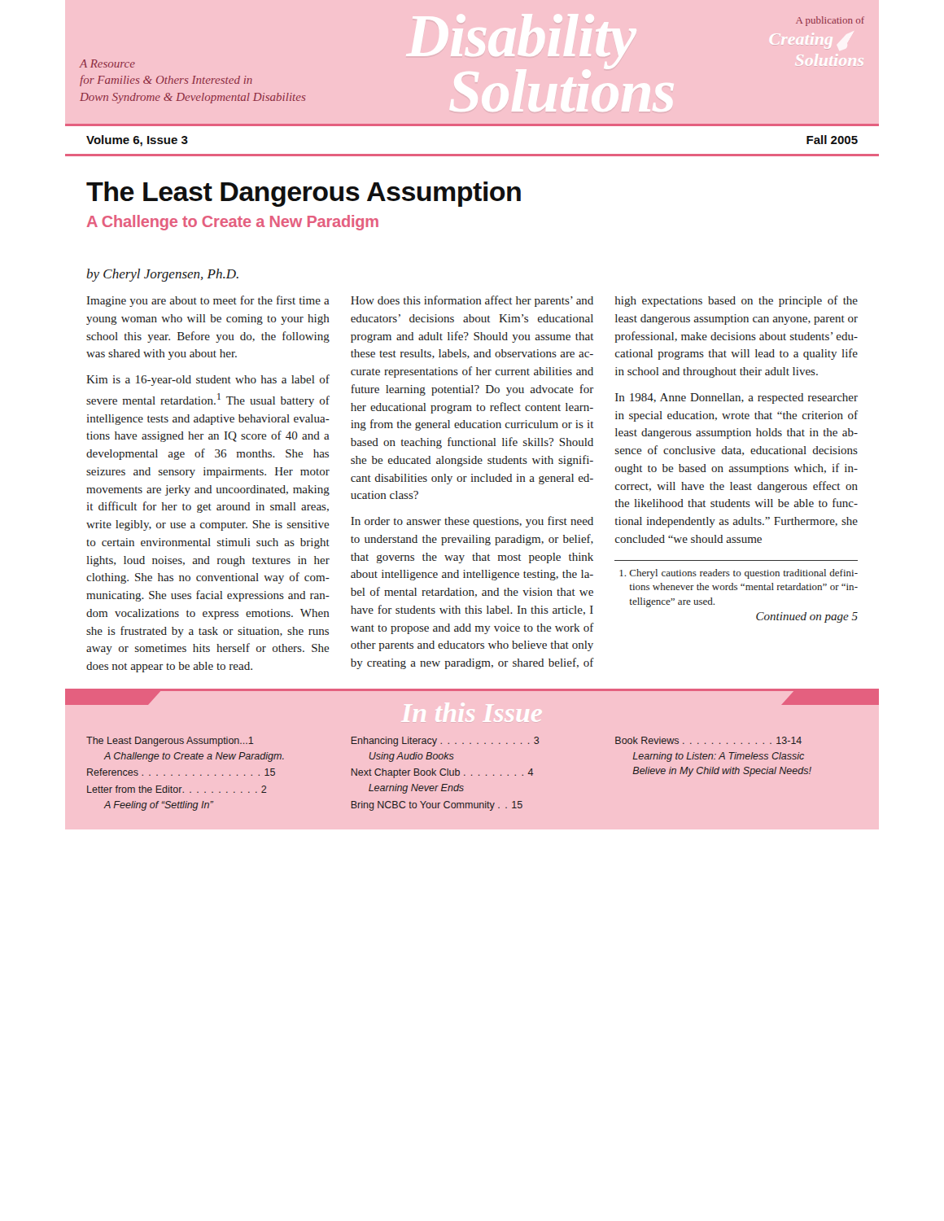A Resource
for Families & Others Interested in
Down Syndrome & Developmental Disabilites
Disability
Solutions
A publication of Creating Solutions
Volume 6, Issue 3 Fall 2005
The Least Dangerous Assumption
A Challenge to Create a New Paradigm
by Cheryl Jorgensen, Ph.D.
Imagine you are about to meet for the first time a young woman who will be coming to your high school this year. Before you do, the following was shared with you about her.
Kim is a 16-year-old student who has a label of severe mental retardation.1 The usual battery of intelligence tests and adaptive behavioral evaluations have assigned her an IQ score of 40 and a developmental age of 36 months. She has seizures and sensory impairments. Her motor movements are jerky and uncoordinated, making it difficult for her to get around in small areas, write legibly, or use a computer. She is sensitive to certain environmental stimuli such as bright lights, loud noises, and rough textures in her clothing. She has no conventional way of communicating. She uses facial expressions and random vocalizations to express emotions. When she is frustrated by a task or situation, she runs away or sometimes hits herself or others. She does not appear to be able to read.
How does this information affect her parents’ and educators’ decisions about Kim’s educational program and adult life? Should you assume that these test results, labels, and observations are accurate representations of her current abilities and future learning potential? Do you advocate for her educational program to reflect content learning from the general education curriculum or is it based on teaching functional life skills? Should she be educated alongside students with significant disabilities only or included in a general education class?
In order to answer these questions, you first need to understand the prevailing paradigm, or belief, that governs the way that most people think about intelligence and intelligence testing, the label of mental retardation, and the vision that we have for students with this label. In this article, I want to propose and add my voice to the work of other parents and educators who believe that only by creating a new paradigm, or shared belief, of high expectations based on the principle of the least dangerous assumption can anyone, parent or professional, make decisions about students’ educational programs that will lead to a quality life in school and throughout their adult lives.
In 1984, Anne Donnellan, a respected researcher in special education, wrote that “the criterion of least dangerous assumption holds that in the absence of conclusive data, educational decisions ought to be based on assumptions which, if incorrect, will have the least dangerous effect on the likelihood that students will be able to functional independently as adults.” Furthermore, she concluded “we should assume
Cheryl cautions readers to question traditional definitions whenever the words “mental retardation” or “intelligence” are used.
Continued on page 5
In this Issue
The Least Dangerous Assumption...1 A Challenge to Create a New Paradigm.
References . . . . . . . . . . . . . . . . . 15
Letter from the Editor. . . . . . . . . . . 2 A Feeling of “Settling In”
Enhancing Literacy . . . . . . . . . . . . . 3 Using Audio Books
Next Chapter Book Club . . . . . . . . . 4 Learning Never Ends
Bring NCBC to Your Community . . 15
Book Reviews . . . . . . . . . . . . . 13-14 Learning to Listen: A Timeless Classic Believe in My Child with Special Needs!